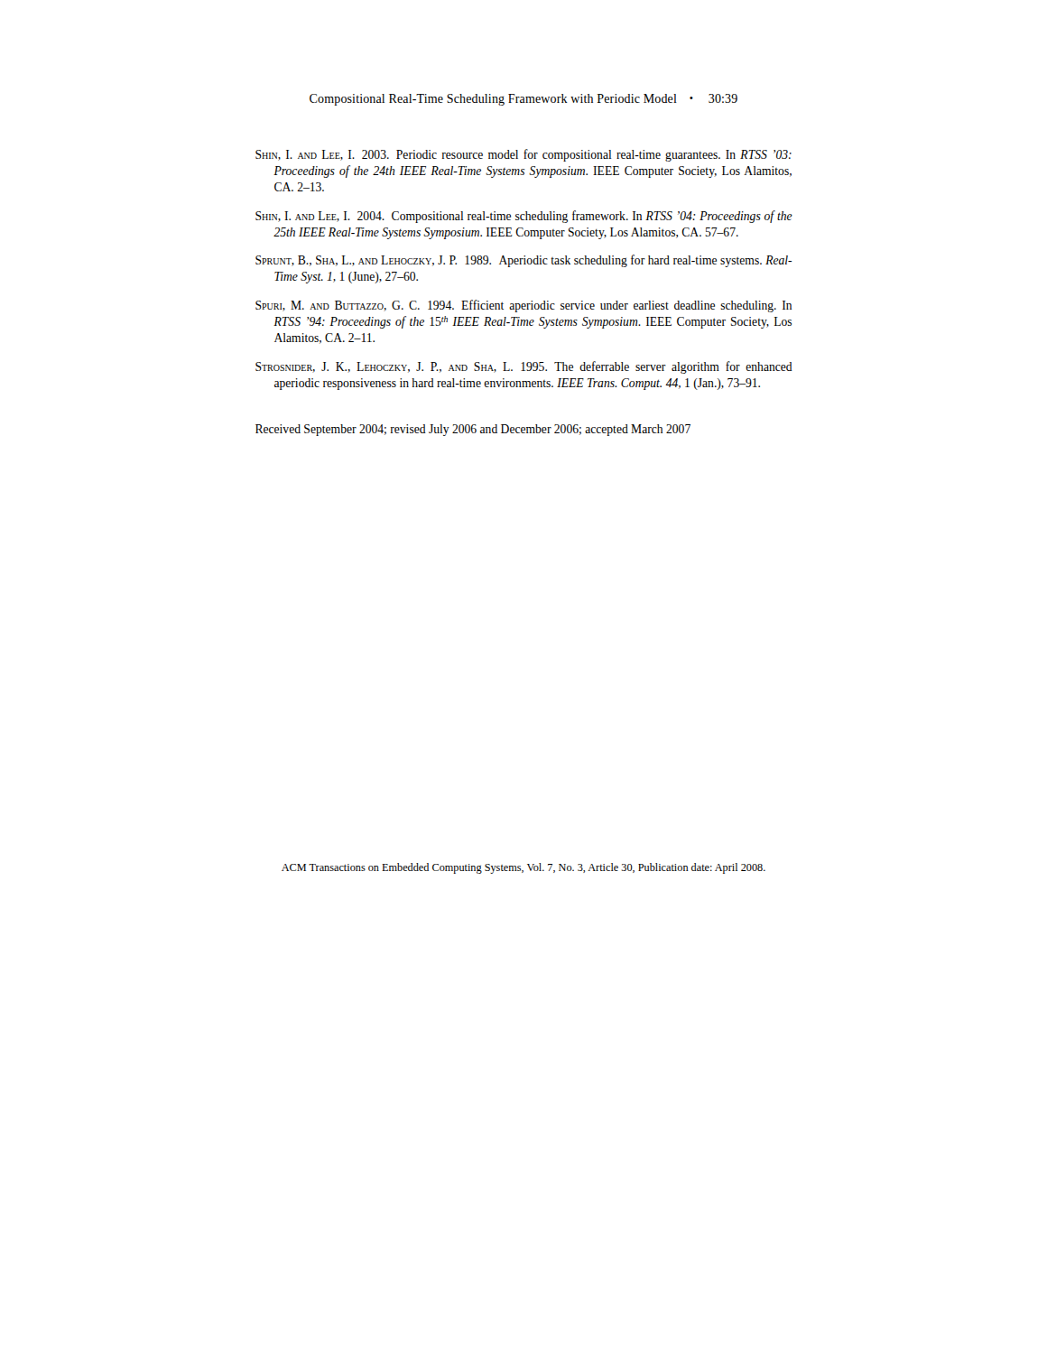Compositional Real-Time Scheduling Framework with Periodic Model • 30:39
Shin, I. and Lee, I. 2003. Periodic resource model for compositional real-time guarantees. In RTSS ’03: Proceedings of the 24th IEEE Real-Time Systems Symposium. IEEE Computer Society, Los Alamitos, CA. 2–13.
Shin, I. and Lee, I. 2004. Compositional real-time scheduling framework. In RTSS ’04: Proceedings of the 25th IEEE Real-Time Systems Symposium. IEEE Computer Society, Los Alamitos, CA. 57–67.
Sprunt, B., Sha, L., and Lehoczky, J. P. 1989. Aperiodic task scheduling for hard real-time systems. Real-Time Syst. 1, 1 (June), 27–60.
Spuri, M. and Buttazzo, G. C. 1994. Efficient aperiodic service under earliest deadline scheduling. In RTSS ’94: Proceedings of the 15th IEEE Real-Time Systems Symposium. IEEE Computer Society, Los Alamitos, CA. 2–11.
Strosnider, J. K., Lehoczky, J. P., and Sha, L. 1995. The deferrable server algorithm for enhanced aperiodic responsiveness in hard real-time environments. IEEE Trans. Comput. 44, 1 (Jan.), 73–91.
Received September 2004; revised July 2006 and December 2006; accepted March 2007
ACM Transactions on Embedded Computing Systems, Vol. 7, No. 3, Article 30, Publication date: April 2008.